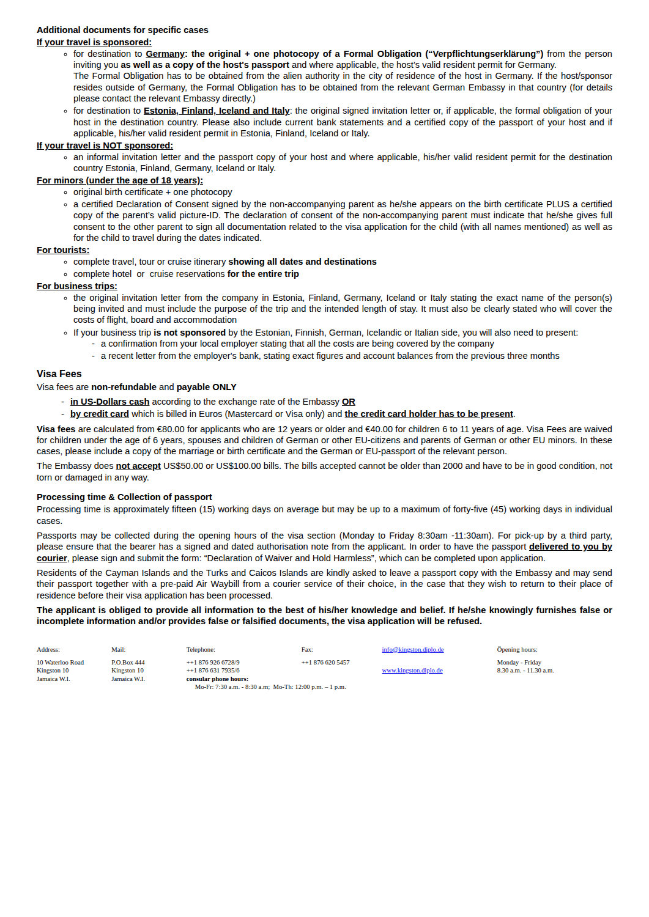Additional documents for specific cases
If your travel is sponsored:
for destination to Germany: the original + one photocopy of a Formal Obligation (“Verpflichtungserklärung”) from the person inviting you as well as a copy of the host's passport and where applicable, the host’s valid resident permit for Germany.
The Formal Obligation has to be obtained from the alien authority in the city of residence of the host in Germany. If the host/sponsor resides outside of Germany, the Formal Obligation has to be obtained from the relevant German Embassy in that country (for details please contact the relevant Embassy directly.)
for destination to Estonia, Finland, Iceland and Italy: the original signed invitation letter or, if applicable, the formal obligation of your host in the destination country. Please also include current bank statements and a certified copy of the passport of your host and if applicable, his/her valid resident permit in Estonia, Finland, Iceland or Italy.
If your travel is NOT sponsored:
an informal invitation letter and the passport copy of your host and where applicable, his/her valid resident permit for the destination country Estonia, Finland, Germany, Iceland or Italy.
For minors (under the age of 18 years):
original birth certificate + one photocopy
a certified Declaration of Consent signed by the non-accompanying parent as he/she appears on the birth certificate PLUS a certified copy of the parent’s valid picture-ID. The declaration of consent of the non-accompanying parent must indicate that he/she gives full consent to the other parent to sign all documentation related to the visa application for the child (with all names mentioned) as well as for the child to travel during the dates indicated.
For tourists:
complete travel, tour or cruise itinerary showing all dates and destinations
complete hotel or cruise reservations for the entire trip
For business trips:
the original invitation letter from the company in Estonia, Finland, Germany, Iceland or Italy stating the exact name of the person(s) being invited and must include the purpose of the trip and the intended length of stay. It must also be clearly stated who will cover the costs of flight, board and accommodation
If your business trip is not sponsored by the Estonian, Finnish, German, Icelandic or Italian side, you will also need to present:
a confirmation from your local employer stating that all the costs are being covered by the company
a recent letter from the employer's bank, stating exact figures and account balances from the previous three months
Visa Fees
Visa fees are non-refundable and payable ONLY
in US-Dollars cash according to the exchange rate of the Embassy OR
by credit card which is billed in Euros (Mastercard or Visa only) and the credit card holder has to be present.
Visa fees are calculated from €80.00 for applicants who are 12 years or older and €40.00 for children 6 to 11 years of age. Visa Fees are waived for children under the age of 6 years, spouses and children of German or other EU-citizens and parents of German or other EU minors. In these cases, please include a copy of the marriage or birth certificate and the German or EU-passport of the relevant person.
The Embassy does not accept US$50.00 or US$100.00 bills. The bills accepted cannot be older than 2000 and have to be in good condition, not torn or damaged in any way.
Processing time & Collection of passport
Processing time is approximately fifteen (15) working days on average but may be up to a maximum of forty-five (45) working days in individual cases.
Passports may be collected during the opening hours of the visa section (Monday to Friday 8:30am -11:30am). For pick-up by a third party, please ensure that the bearer has a signed and dated authorisation note from the applicant. In order to have the passport delivered to you by courier, please sign and submit the form: “Declaration of Waiver and Hold Harmless”, which can be completed upon application.
Residents of the Cayman Islands and the Turks and Caicos Islands are kindly asked to leave a passport copy with the Embassy and may send their passport together with a pre-paid Air Waybill from a courier service of their choice, in the case that they wish to return to their place of residence before their visa application has been processed.
The applicant is obliged to provide all information to the best of his/her knowledge and belief. If he/she knowingly furnishes false or incomplete information and/or provides false or falsified documents, the visa application will be refused.
| Address: | Mail: | Telephone: | Fax: | info@kingston.diplo.de | Öpening hours: |
| 10 Waterloo Road | P.O.Box 444 | ++1 876 926 6728/9 | ++1 876 620 5457 | | Monday - Friday |
| Kingston 10 | Kingston 10 | ++1 876 631 7935/6 | | www.kingston.diplo.de | 8.30 a.m. - 11.30 a.m. |
| Jamaica W.I. | Jamaica W.I. | consular phone hours: |
| | | Mo-Fr: 7:30 a.m. - 8:30 a.m; Mo-Th: 12:00 p.m. – 1 p.m. |